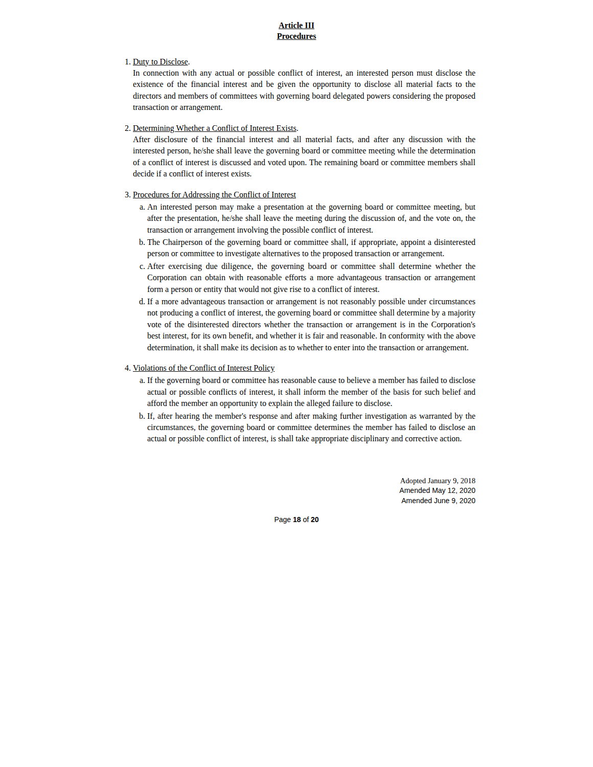Article IIIProcedures
Duty to Disclose.
In connection with any actual or possible conflict of interest, an interested person must disclose the existence of the financial interest and be given the opportunity to disclose all material facts to the directors and members of committees with governing board delegated powers considering the proposed transaction or arrangement.
Determining Whether a Conflict of Interest Exists.
After disclosure of the financial interest and all material facts, and after any discussion with the interested person, he/she shall leave the governing board or committee meeting while the determination of a conflict of interest is discussed and voted upon. The remaining board or committee members shall decide if a conflict of interest exists.
Procedures for Addressing the Conflict of Interest
An interested person may make a presentation at the governing board or committee meeting, but after the presentation, he/she shall leave the meeting during the discussion of, and the vote on, the transaction or arrangement involving the possible conflict of interest.
The Chairperson of the governing board or committee shall, if appropriate, appoint a disinterested person or committee to investigate alternatives to the proposed transaction or arrangement.
After exercising due diligence, the governing board or committee shall determine whether the Corporation can obtain with reasonable efforts a more advantageous transaction or arrangement form a person or entity that would not give rise to a conflict of interest.
If a more advantageous transaction or arrangement is not reasonably possible under circumstances not producing a conflict of interest, the governing board or committee shall determine by a majority vote of the disinterested directors whether the transaction or arrangement is in the Corporation's best interest, for its own benefit, and whether it is fair and reasonable. In conformity with the above determination, it shall make its decision as to whether to enter into the transaction or arrangement.
Violations of the Conflict of Interest Policy
If the governing board or committee has reasonable cause to believe a member has failed to disclose actual or possible conflicts of interest, it shall inform the member of the basis for such belief and afford the member an opportunity to explain the alleged failure to disclose.
If, after hearing the member's response and after making further investigation as warranted by the circumstances, the governing board or committee determines the member has failed to disclose an actual or possible conflict of interest, is shall take appropriate disciplinary and corrective action.
Adopted January 9, 2018
Amended May 12, 2020
Amended June 9, 2020
Page 18 of 20